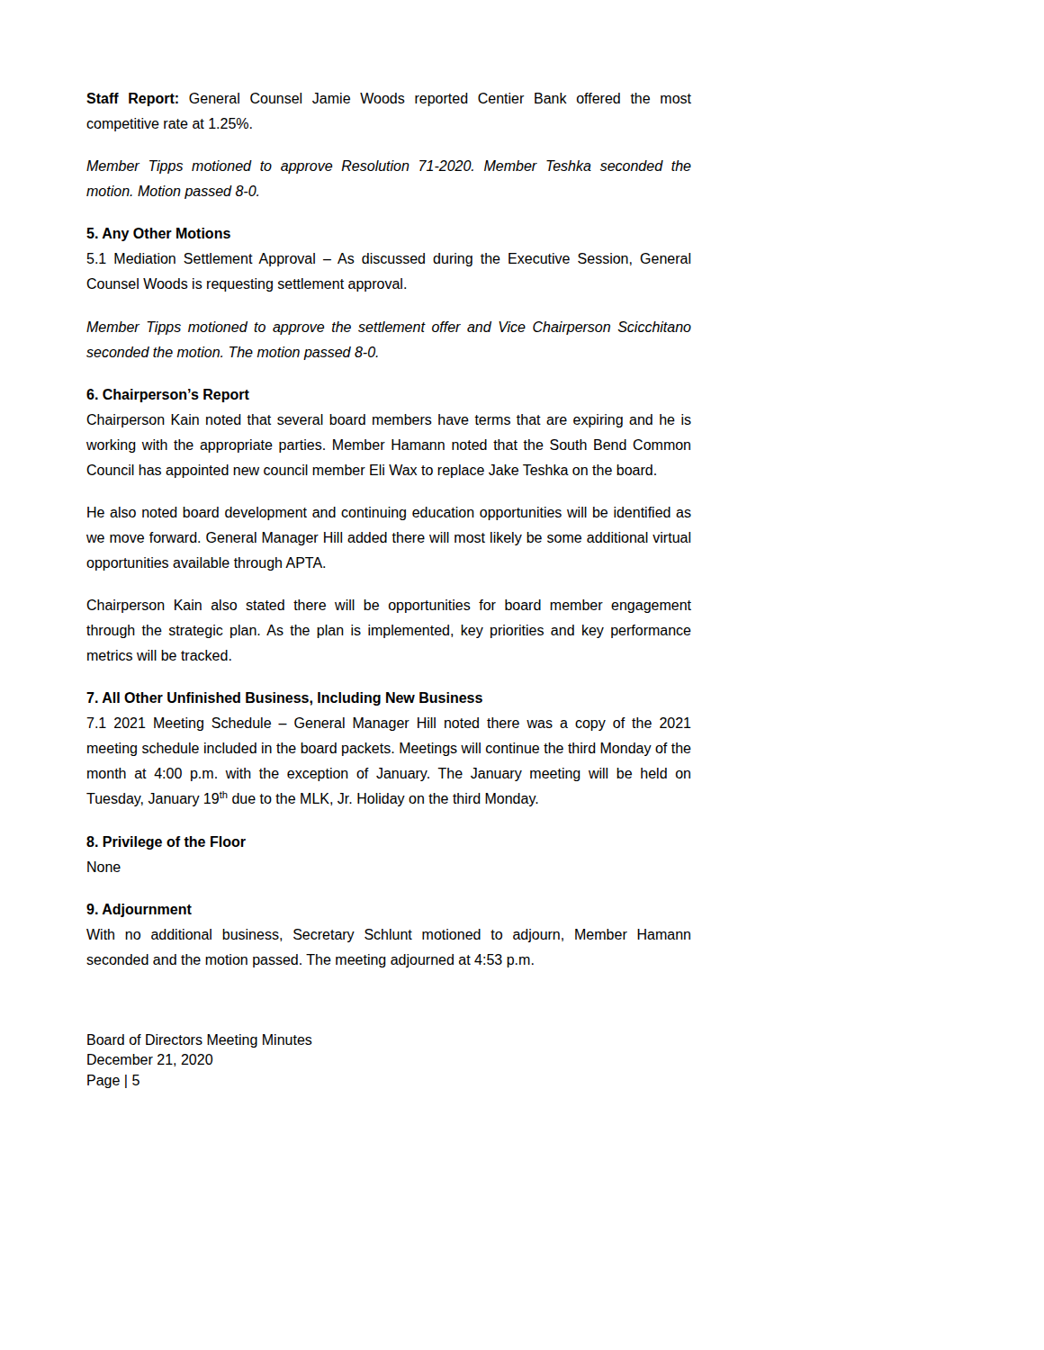Staff Report: General Counsel Jamie Woods reported Centier Bank offered the most competitive rate at 1.25%.
Member Tipps motioned to approve Resolution 71-2020. Member Teshka seconded the motion. Motion passed 8-0.
5. Any Other Motions
5.1 Mediation Settlement Approval – As discussed during the Executive Session, General Counsel Woods is requesting settlement approval.
Member Tipps motioned to approve the settlement offer and Vice Chairperson Scicchitano seconded the motion. The motion passed 8-0.
6. Chairperson’s Report
Chairperson Kain noted that several board members have terms that are expiring and he is working with the appropriate parties. Member Hamann noted that the South Bend Common Council has appointed new council member Eli Wax to replace Jake Teshka on the board.
He also noted board development and continuing education opportunities will be identified as we move forward. General Manager Hill added there will most likely be some additional virtual opportunities available through APTA.
Chairperson Kain also stated there will be opportunities for board member engagement through the strategic plan. As the plan is implemented, key priorities and key performance metrics will be tracked.
7. All Other Unfinished Business, Including New Business
7.1 2021 Meeting Schedule – General Manager Hill noted there was a copy of the 2021 meeting schedule included in the board packets. Meetings will continue the third Monday of the month at 4:00 p.m. with the exception of January. The January meeting will be held on Tuesday, January 19th due to the MLK, Jr. Holiday on the third Monday.
8. Privilege of the Floor
None
9. Adjournment
With no additional business, Secretary Schlunt motioned to adjourn, Member Hamann seconded and the motion passed. The meeting adjourned at 4:53 p.m.
Board of Directors Meeting Minutes
December 21, 2020
Page | 5